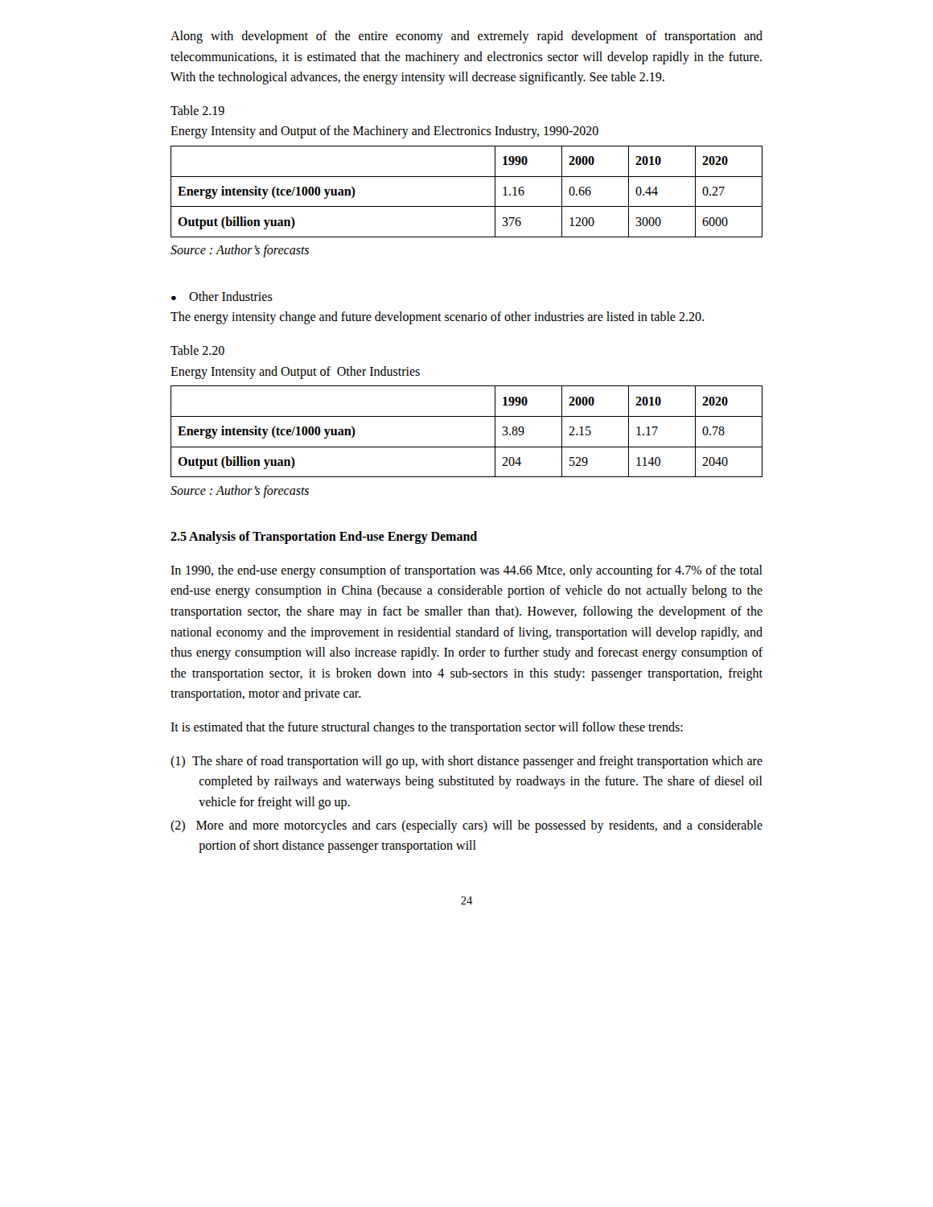Along with development of the entire economy and extremely rapid development of transportation and telecommunications, it is estimated that the machinery and electronics sector will develop rapidly in the future. With the technological advances, the energy intensity will decrease significantly. See table 2.19.
Table 2.19
Energy Intensity and Output of the Machinery and Electronics Industry, 1990-2020
| | 1990 | 2000 | 2010 | 2020 |
| --- | --- | --- | --- | --- |
| Energy intensity (tce/1000 yuan) | 1.16 | 0.66 | 0.44 | 0.27 |
| Output (billion yuan) | 376 | 1200 | 3000 | 6000 |
Source : Author’s forecasts
Other Industries
The energy intensity change and future development scenario of other industries are listed in table 2.20.
Table 2.20
Energy Intensity and Output of Other Industries
| | 1990 | 2000 | 2010 | 2020 |
| --- | --- | --- | --- | --- |
| Energy intensity (tce/1000 yuan) | 3.89 | 2.15 | 1.17 | 0.78 |
| Output (billion yuan) | 204 | 529 | 1140 | 2040 |
Source : Author’s forecasts
2.5 Analysis of Transportation End-use Energy Demand
In 1990, the end-use energy consumption of transportation was 44.66 Mtce, only accounting for 4.7% of the total end-use energy consumption in China (because a considerable portion of vehicle do not actually belong to the transportation sector, the share may in fact be smaller than that). However, following the development of the national economy and the improvement in residential standard of living, transportation will develop rapidly, and thus energy consumption will also increase rapidly. In order to further study and forecast energy consumption of the transportation sector, it is broken down into 4 sub-sectors in this study: passenger transportation, freight transportation, motor and private car.
It is estimated that the future structural changes to the transportation sector will follow these trends:
(1) The share of road transportation will go up, with short distance passenger and freight transportation which are completed by railways and waterways being substituted by roadways in the future. The share of diesel oil vehicle for freight will go up.
(2) More and more motorcycles and cars (especially cars) will be possessed by residents, and a considerable portion of short distance passenger transportation will
24